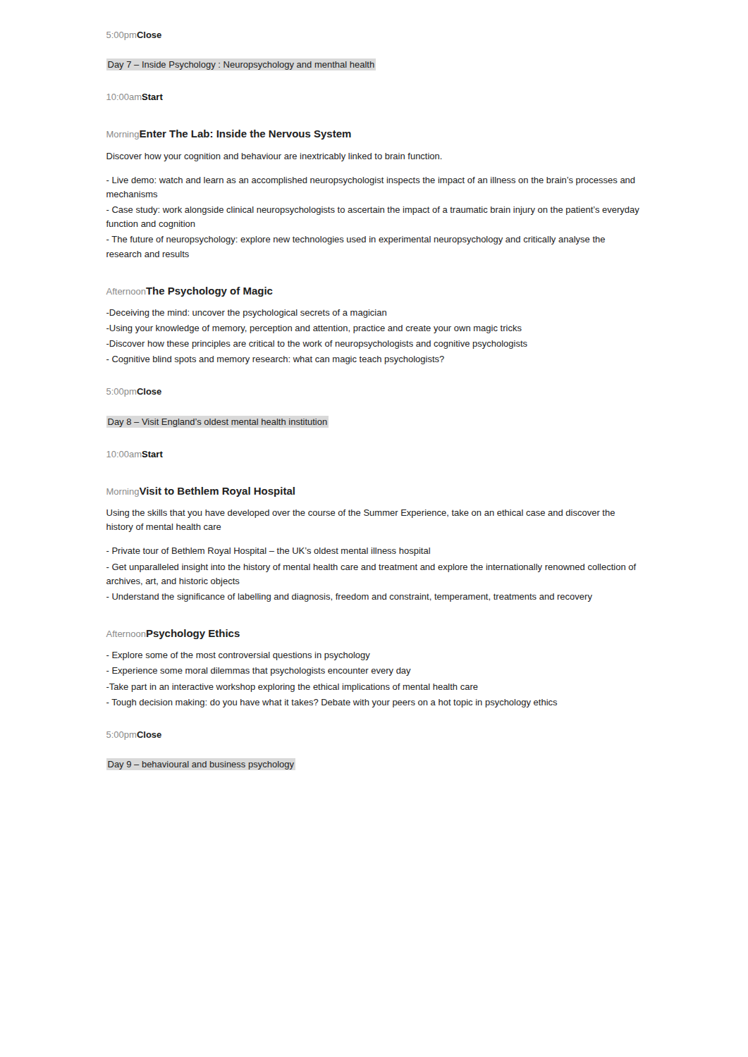5:00pm Close
Day 7 – Inside Psychology : Neuropsychology and menthal health
10:00am Start
Morning Enter The Lab: Inside the Nervous System
Discover how your cognition and behaviour are inextricably linked to brain function.
- Live demo: watch and learn as an accomplished neuropsychologist inspects the impact of an illness on the brain’s processes and mechanisms
- Case study: work alongside clinical neuropsychologists to ascertain the impact of a traumatic brain injury on the patient’s everyday function and cognition
- The future of neuropsychology: explore new technologies used in experimental neuropsychology and critically analyse the research and results
Afternoon The Psychology of Magic
-Deceiving the mind: uncover the psychological secrets of a magician
-Using your knowledge of memory, perception and attention, practice and create your own magic tricks
-Discover how these principles are critical to the work of neuropsychologists and cognitive psychologists
- Cognitive blind spots and memory research: what can magic teach psychologists?
5:00pm Close
Day 8 – Visit England’s oldest mental health institution
10:00am Start
Morning Visit to Bethlem Royal Hospital
Using the skills that you have developed over the course of the Summer Experience, take on an ethical case and discover the history of mental health care
- Private tour of Bethlem Royal Hospital – the UK’s oldest mental illness hospital
- Get unparalleled insight into the history of mental health care and treatment and explore the internationally renowned collection of archives, art, and historic objects
- Understand the significance of labelling and diagnosis, freedom and constraint, temperament, treatments and recovery
Afternoon Psychology Ethics
- Explore some of the most controversial questions in psychology
- Experience some moral dilemmas that psychologists encounter every day
-Take part in an interactive workshop exploring the ethical implications of mental health care
- Tough decision making: do you have what it takes? Debate with your peers on a hot topic in psychology ethics
5:00pm Close
Day 9 – behavioural and business psychology